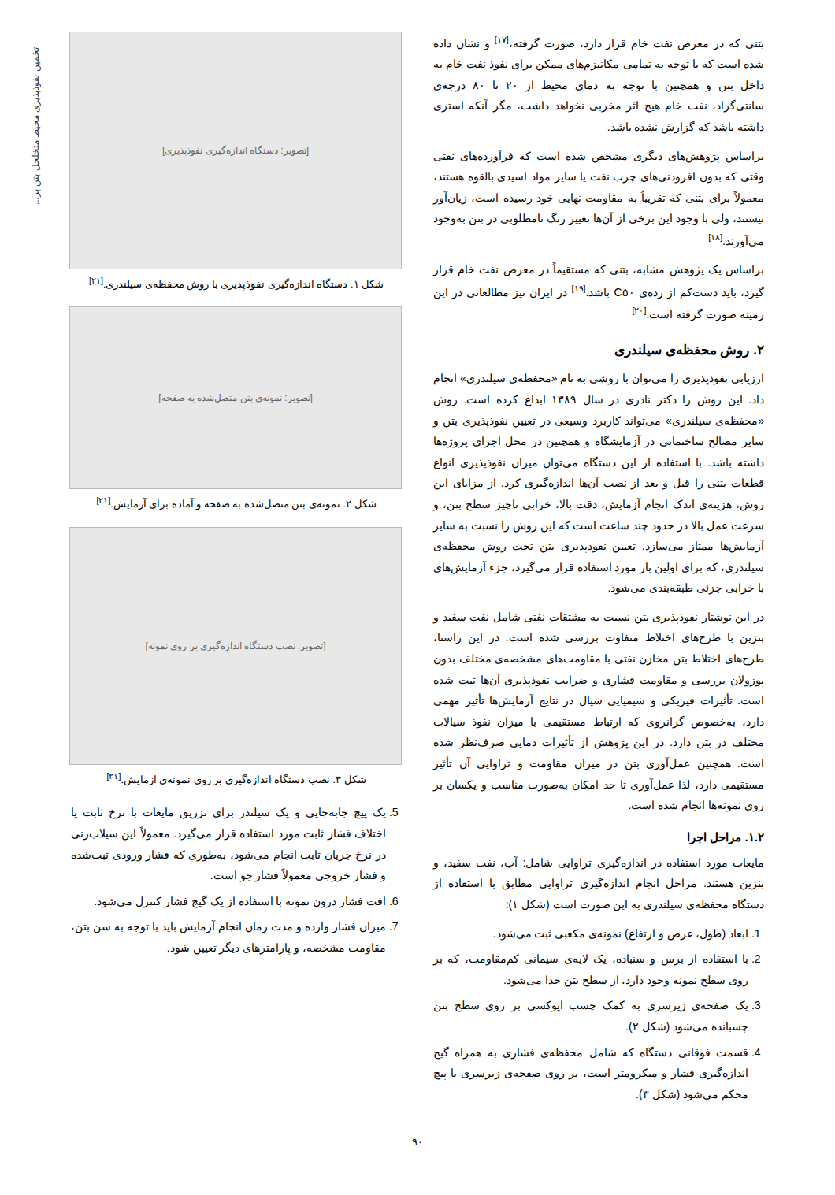تخمین نفوذپذیری محیط متخلخل بتن پر...
بتنی که در معرض نفت خام قرار دارد، صورت گرفته،[۱۷] و نشان داده شده است که با توجه به تمامی مکانیزم‌های ممکن برای نفوذ نفت خام به داخل بتن و همچنین با توجه به دمای محیط از ۲۰ تا ۸۰ درجه‌ی سانتی‌گراد، نفت خام هیچ اثر مخربی نخواهد داشت، مگر آنکه استری داشته باشد که گزارش نشده باشد.
براساس پژوهش‌های دیگری مشخص شده است که فرآورده‌های نفتی وقتی که بدون افزودنی‌های چرب نفت یا سایر مواد اسیدی بالقوه هستند، معمولاً برای بتنی که تقریباً به مقاومت نهایی خود رسیده است، زیان‌آور نیستند، ولی با وجود این برخی از آن‌ها تغییر رنگ نامطلوبی در بتن به‌وجود می‌آورند.[۱۸]
براساس یک پژوهش مشابه، بتنی که مستقیماً در معرض نفت خام قرار گیرد، باید دست‌کم از رده‌ی C۵۰ باشد.[۱۹] در ایران نیز مطالعاتی در این زمینه صورت گرفته است.[۲۰]
۲. روش محفظه‌ی سیلندری
ارزیابی نفوذپذیری را می‌توان با روشی به نام «محفظه‌ی سیلندری» انجام داد. این روش را دکتر نادری در سال ۱۳۸۹ ابداع کرده است. روش «محفظه‌ی سیلندری» می‌تواند کاربرد وسیعی در تعیین نفوذپذیری بتن و سایر مصالح ساختمانی در آزمایشگاه و همچنین در محل اجرای پروژه‌ها داشته باشد. با استفاده از این دستگاه می‌توان میزان نفوذپذیری انواع قطعات بتنی را قبل و بعد از نصب آن‌ها اندازه‌گیری کرد. از مزایای این روش، هزینه‌ی اندک انجام آزمایش، دقت بالا، خرابی ناچیز سطح بتن، و سرعت عمل بالا در حدود چند ساعت است که این روش را نسبت به سایر آزمایش‌ها ممتاز می‌سازد. تعیین نفوذپذیری بتن تحت روش محفظه‌ی سیلندری، که برای اولین بار مورد استفاده قرار می‌گیرد، جزء آزمایش‌های با خرابی جزئی طبقه‌بندی می‌شود.
در این نوشتار نفوذپذیری بتن نسبت به مشتقات نفتی شامل نفت سفید و بنزین با طرح‌های اختلاط متفاوت بررسی شده است. در این راستا، طرح‌های اختلاط بتن مخازن نفتی با مقاومت‌های مشخصه‌ی مختلف بدون پوزولان بررسی و مقاومت فشاری و ضرایب نفوذپذیری آن‌ها ثبت شده است. تأثیرات فیزیکی و شیمیایی سیال در نتایج آزمایش‌ها تأثیر مهمی دارد، به‌خصوص گرانروی که ارتباط مستقیمی با میزان نفوذ سیالات مختلف در بتن دارد. در این پژوهش از تأثیرات دمایی صرف‌نظر شده است. همچنین عمل‌آوری بتن در میزان مقاومت و تراوایی آن تأثیر مستقیمی دارد، لذا عمل‌آوری تا حد امکان به‌صورت مناسب و یکسان بر روی نمونه‌ها انجام شده است.
۱.۲. مراحل اجرا
مایعات مورد استفاده در اندازه‌گیری تراوایی شامل: آب، نفت سفید، و بنزین هستند. مراحل انجام اندازه‌گیری تراوایی مطابق با استفاده از دستگاه محفظه‌ی سیلندری به این صورت است (شکل ۱):
ابعاد (طول، عرض و ارتفاع) نمونه‌ی مکعبی ثبت می‌شود.
با استفاده از برس و سنباده، یک لایه‌ی سیمانی کم‌مقاومت، که بر روی سطح نمونه وجود دارد، از سطح بتن جدا می‌شود.
یک صفحه‌ی زیرسری به کمک چسب اپوکسی بر روی سطح بتن چسبانده می‌شود (شکل ۲).
قسمت فوقانی دستگاه که شامل محفظه‌ی فشاری به همراه گیج اندازه‌گیری فشار و میکرومتر است، بر روی صفحه‌ی زیرسری با پیچ محکم می‌شود (شکل ۳).
[تصویر: دستگاه اندازه‌گیری نفوذپذیری]
شکل ۱. دستگاه اندازه‌گیری نفوذپذیری با روش محفظه‌ی سیلندری.[۲۱]
[تصویر: نمونه‌ی بتن متصل‌شده به صفحه]
شکل ۲. نمونه‌ی بتن متصل‌شده به صفحه و آماده برای آزمایش.[۲۱]
[تصویر: نصب دستگاه اندازه‌گیری بر روی نمونه]
شکل ۳. نصب دستگاه اندازه‌گیری بر روی نمونه‌ی آزمایش.[۲۱]
یک پیچ جابه‌جایی و یک سیلندر برای تزریق مایعات با نرخ ثابت یا اختلاف فشار ثابت مورد استفاده قرار می‌گیرد. معمولاً این سیلاب‌زنی در نرخ جریان ثابت انجام می‌شود، به‌طوری که فشار ورودی ثبت‌شده و فشار خروجی معمولاً فشار جو است.
افت فشار درون نمونه با استفاده از یک گیج فشار کنترل می‌شود.
میزان فشار وارده و مدت زمان انجام آزمایش باید با توجه به سن بتن، مقاومت مشخصه، و پارامترهای دیگر تعیین شود.
۹۰